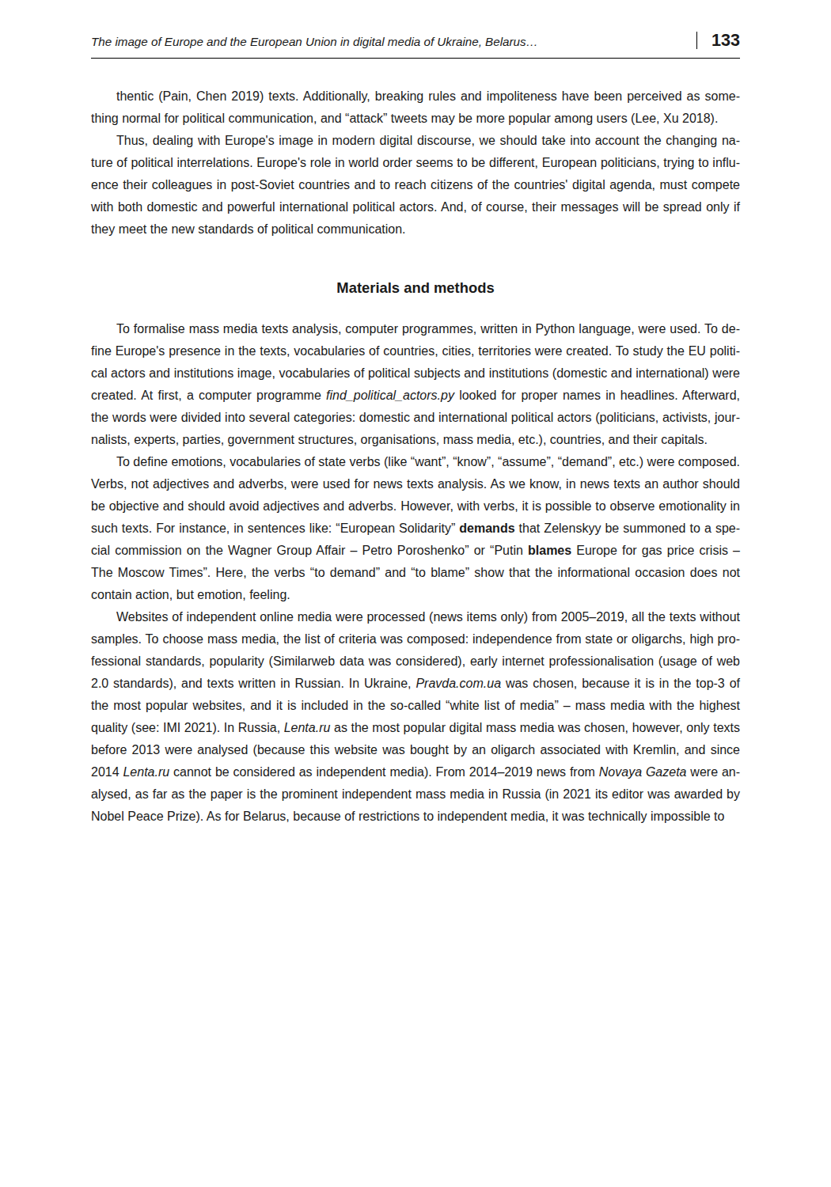The image of Europe and the European Union in digital media of Ukraine, Belarus…
133
thentic (Pain, Chen 2019) texts. Additionally, breaking rules and impoliteness have been perceived as something normal for political communication, and “attack” tweets may be more popular among users (Lee, Xu 2018).
Thus, dealing with Europe's image in modern digital discourse, we should take into account the changing nature of political interrelations. Europe's role in world order seems to be different, European politicians, trying to influence their colleagues in post-Soviet countries and to reach citizens of the countries' digital agenda, must compete with both domestic and powerful international political actors. And, of course, their messages will be spread only if they meet the new standards of political communication.
Materials and methods
To formalise mass media texts analysis, computer programmes, written in Python language, were used. To define Europe's presence in the texts, vocabularies of countries, cities, territories were created. To study the EU political actors and institutions image, vocabularies of political subjects and institutions (domestic and international) were created. At first, a computer programme find_political_actors.py looked for proper names in headlines. Afterward, the words were divided into several categories: domestic and international political actors (politicians, activists, journalists, experts, parties, government structures, organisations, mass media, etc.), countries, and their capitals.
To define emotions, vocabularies of state verbs (like “want”, “know”, “assume”, “demand”, etc.) were composed. Verbs, not adjectives and adverbs, were used for news texts analysis. As we know, in news texts an author should be objective and should avoid adjectives and adverbs. However, with verbs, it is possible to observe emotionality in such texts. For instance, in sentences like: “European Solidarity” demands that Zelenskyy be summoned to a special commission on the Wagner Group Affair – Petro Poroshenko” or “Putin blames Europe for gas price crisis – The Moscow Times”. Here, the verbs “to demand” and “to blame” show that the informational occasion does not contain action, but emotion, feeling.
Websites of independent online media were processed (news items only) from 2005–2019, all the texts without samples. To choose mass media, the list of criteria was composed: independence from state or oligarchs, high professional standards, popularity (Similarweb data was considered), early internet professionalisation (usage of web 2.0 standards), and texts written in Russian. In Ukraine, Pravda.com.ua was chosen, because it is in the top-3 of the most popular websites, and it is included in the so-called “white list of media” – mass media with the highest quality (see: IMI 2021). In Russia, Lenta.ru as the most popular digital mass media was chosen, however, only texts before 2013 were analysed (because this website was bought by an oligarch associated with Kremlin, and since 2014 Lenta.ru cannot be considered as independent media). From 2014–2019 news from Novaya Gazeta were analysed, as far as the paper is the prominent independent mass media in Russia (in 2021 its editor was awarded by Nobel Peace Prize). As for Belarus, because of restrictions to independent media, it was technically impossible to